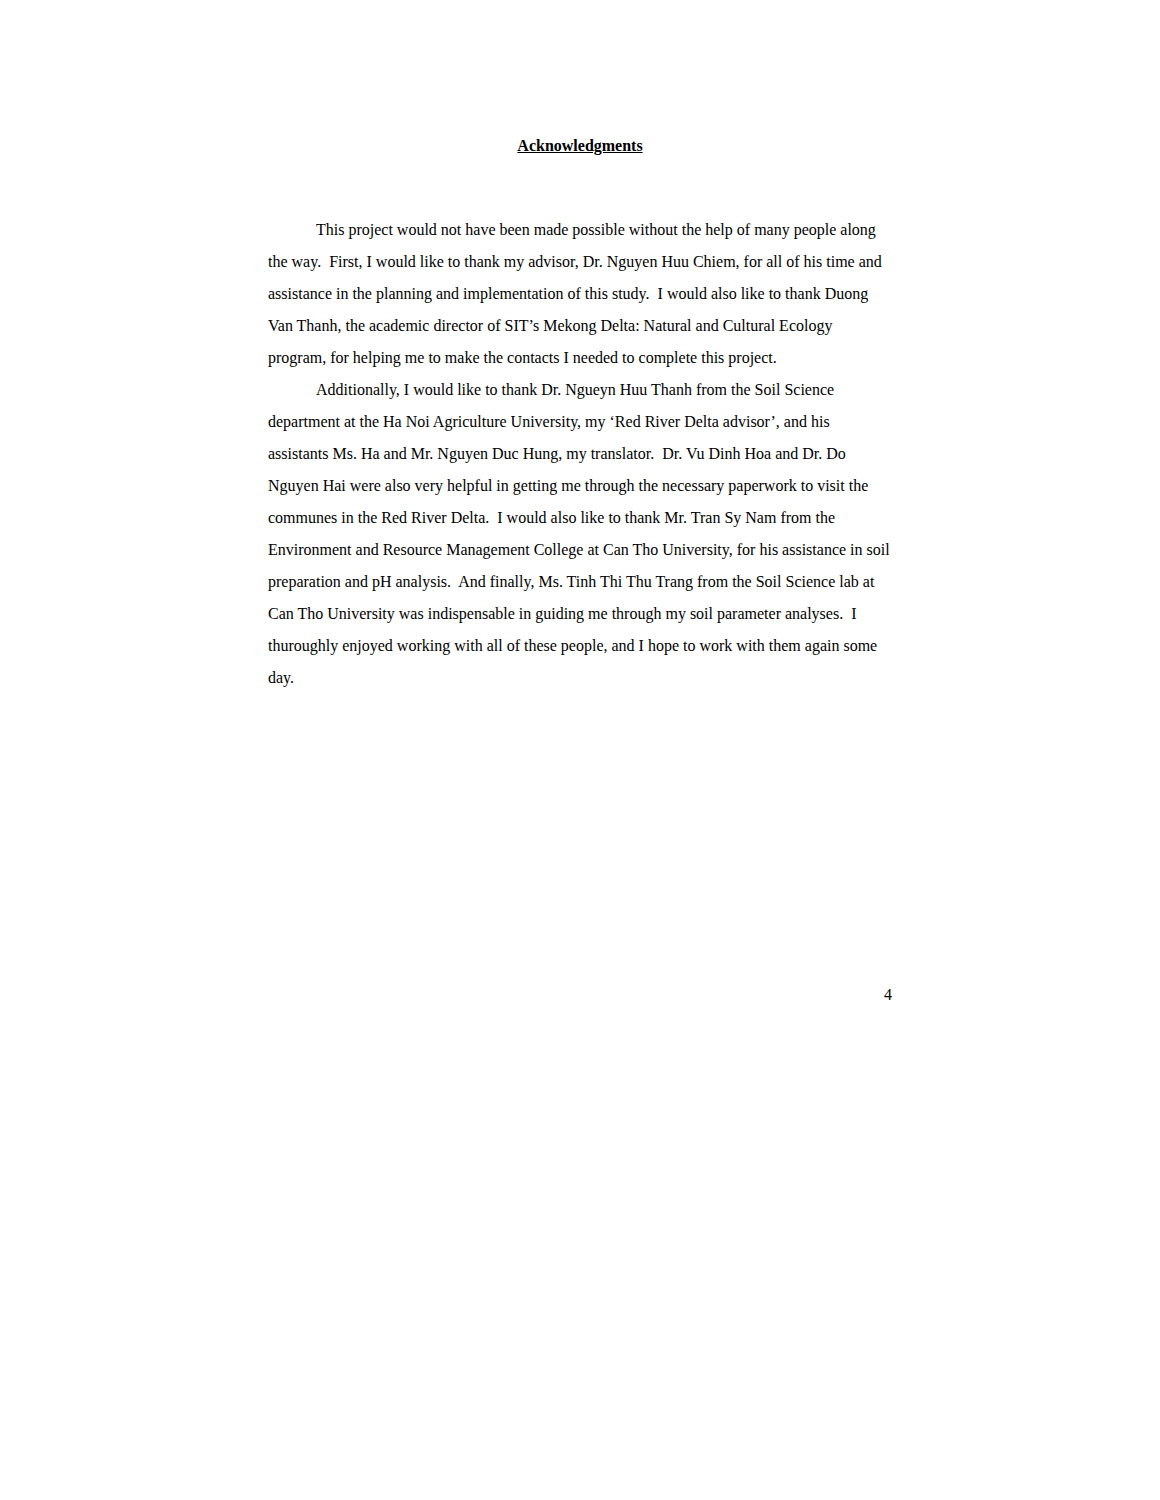Acknowledgments
This project would not have been made possible without the help of many people along the way. First, I would like to thank my advisor, Dr. Nguyen Huu Chiem, for all of his time and assistance in the planning and implementation of this study. I would also like to thank Duong Van Thanh, the academic director of SIT’s Mekong Delta: Natural and Cultural Ecology program, for helping me to make the contacts I needed to complete this project.
Additionally, I would like to thank Dr. Ngueyn Huu Thanh from the Soil Science department at the Ha Noi Agriculture University, my ‘Red River Delta advisor’, and his assistants Ms. Ha and Mr. Nguyen Duc Hung, my translator. Dr. Vu Dinh Hoa and Dr. Do Nguyen Hai were also very helpful in getting me through the necessary paperwork to visit the communes in the Red River Delta. I would also like to thank Mr. Tran Sy Nam from the Environment and Resource Management College at Can Tho University, for his assistance in soil preparation and pH analysis. And finally, Ms. Tinh Thi Thu Trang from the Soil Science lab at Can Tho University was indispensable in guiding me through my soil parameter analyses. I thuroughly enjoyed working with all of these people, and I hope to work with them again some day.
4